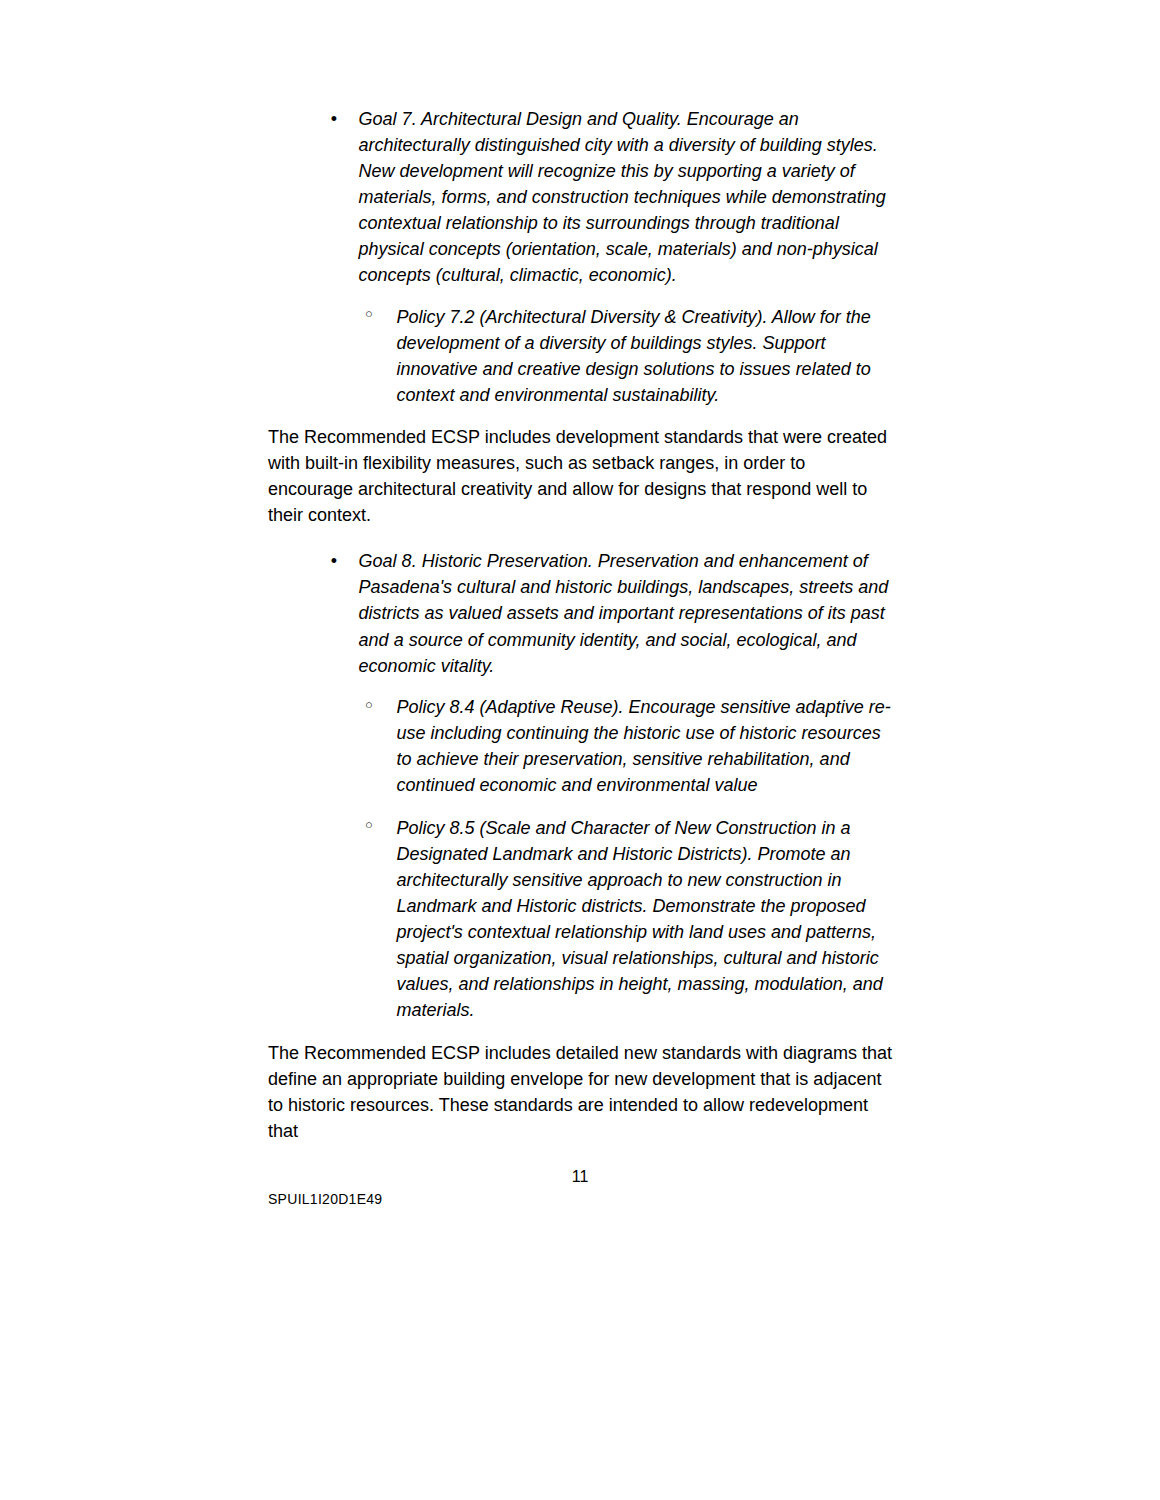Goal 7. Architectural Design and Quality. Encourage an architecturally distinguished city with a diversity of building styles. New development will recognize this by supporting a variety of materials, forms, and construction techniques while demonstrating contextual relationship to its surroundings through traditional physical concepts (orientation, scale, materials) and non-physical concepts (cultural, climactic, economic).
Policy 7.2 (Architectural Diversity & Creativity). Allow for the development of a diversity of buildings styles. Support innovative and creative design solutions to issues related to context and environmental sustainability.
The Recommended ECSP includes development standards that were created with built-in flexibility measures, such as setback ranges, in order to encourage architectural creativity and allow for designs that respond well to their context.
Goal 8. Historic Preservation. Preservation and enhancement of Pasadena's cultural and historic buildings, landscapes, streets and districts as valued assets and important representations of its past and a source of community identity, and social, ecological, and economic vitality.
Policy 8.4 (Adaptive Reuse). Encourage sensitive adaptive re-use including continuing the historic use of historic resources to achieve their preservation, sensitive rehabilitation, and continued economic and environmental value
Policy 8.5 (Scale and Character of New Construction in a Designated Landmark and Historic Districts). Promote an architecturally sensitive approach to new construction in Landmark and Historic districts. Demonstrate the proposed project's contextual relationship with land uses and patterns, spatial organization, visual relationships, cultural and historic values, and relationships in height, massing, modulation, and materials.
The Recommended ECSP includes detailed new standards with diagrams that define an appropriate building envelope for new development that is adjacent to historic resources. These standards are intended to allow redevelopment that
11
SPUIL1I20D1E49